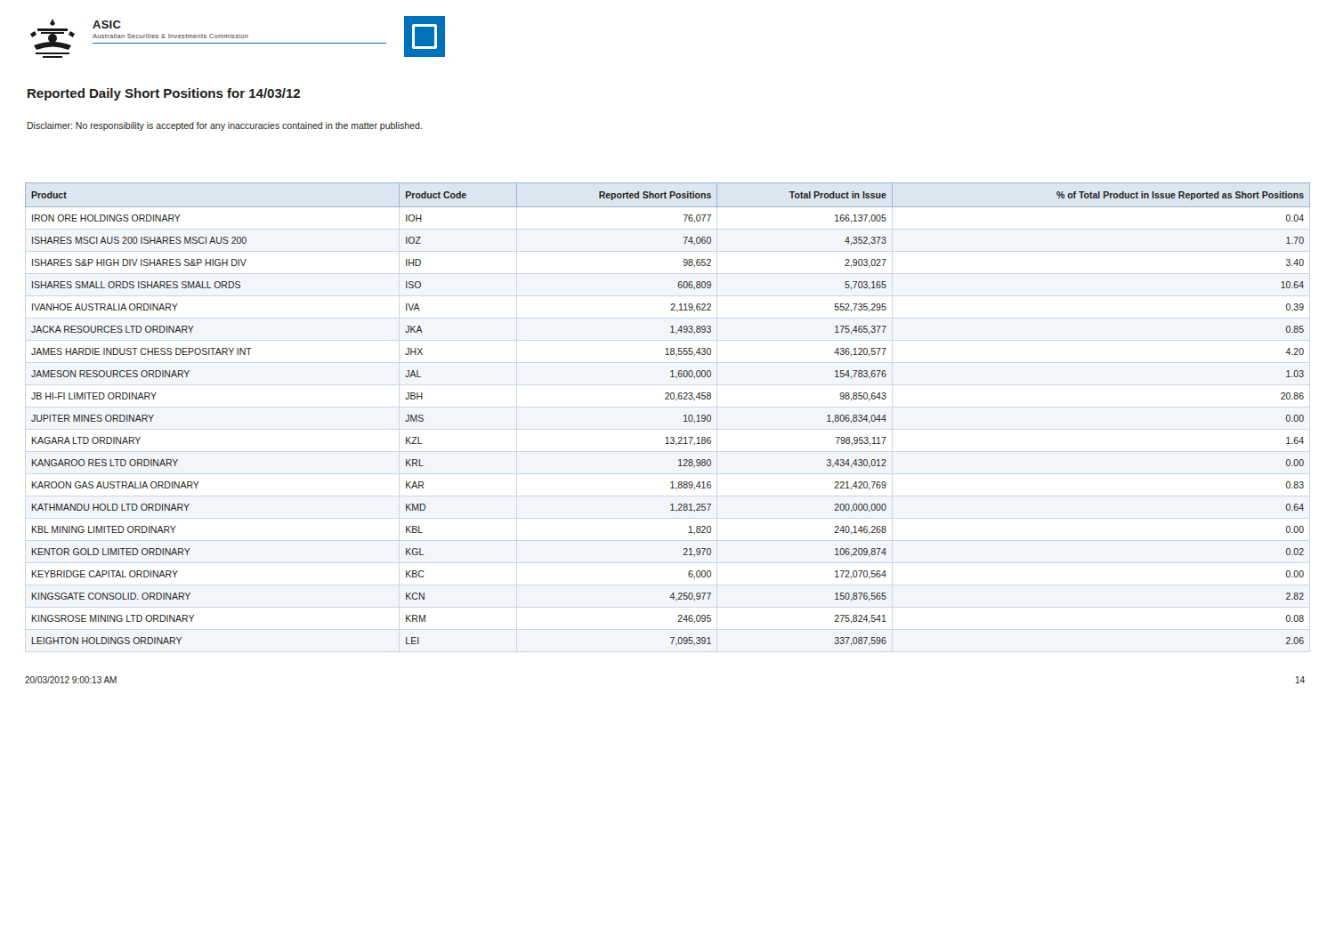ASIC
Australian Securities & Investments Commission
Reported Daily Short Positions for 14/03/12
Disclaimer: No responsibility is accepted for any inaccuracies contained in the matter published.
| Product | Product Code | Reported Short Positions | Total Product in Issue | % of Total Product in Issue Reported as Short Positions |
| --- | --- | --- | --- | --- |
| IRON ORE HOLDINGS ORDINARY | IOH | 76,077 | 166,137,005 | 0.04 |
| ISHARES MSCI AUS 200 ISHARES MSCI AUS 200 | IOZ | 74,060 | 4,352,373 | 1.70 |
| ISHARES S&P HIGH DIV ISHARES S&P HIGH DIV | IHD | 98,652 | 2,903,027 | 3.40 |
| ISHARES SMALL ORDS ISHARES SMALL ORDS | ISO | 606,809 | 5,703,165 | 10.64 |
| IVANHOE AUSTRALIA ORDINARY | IVA | 2,119,622 | 552,735,295 | 0.39 |
| JACKA RESOURCES LTD ORDINARY | JKA | 1,493,893 | 175,465,377 | 0.85 |
| JAMES HARDIE INDUST CHESS DEPOSITARY INT | JHX | 18,555,430 | 436,120,577 | 4.20 |
| JAMESON RESOURCES ORDINARY | JAL | 1,600,000 | 154,783,676 | 1.03 |
| JB HI-FI LIMITED ORDINARY | JBH | 20,623,458 | 98,850,643 | 20.86 |
| JUPITER MINES ORDINARY | JMS | 10,190 | 1,806,834,044 | 0.00 |
| KAGARA LTD ORDINARY | KZL | 13,217,186 | 798,953,117 | 1.64 |
| KANGAROO RES LTD ORDINARY | KRL | 128,980 | 3,434,430,012 | 0.00 |
| KAROON GAS AUSTRALIA ORDINARY | KAR | 1,889,416 | 221,420,769 | 0.83 |
| KATHMANDU HOLD LTD ORDINARY | KMD | 1,281,257 | 200,000,000 | 0.64 |
| KBL MINING LIMITED ORDINARY | KBL | 1,820 | 240,146,268 | 0.00 |
| KENTOR GOLD LIMITED ORDINARY | KGL | 21,970 | 106,209,874 | 0.02 |
| KEYBRIDGE CAPITAL ORDINARY | KBC | 6,000 | 172,070,564 | 0.00 |
| KINGSGATE CONSOLID. ORDINARY | KCN | 4,250,977 | 150,876,565 | 2.82 |
| KINGSROSE MINING LTD ORDINARY | KRM | 246,095 | 275,824,541 | 0.08 |
| LEIGHTON HOLDINGS ORDINARY | LEI | 7,095,391 | 337,087,596 | 2.06 |
20/03/2012 9:00:13 AM 14